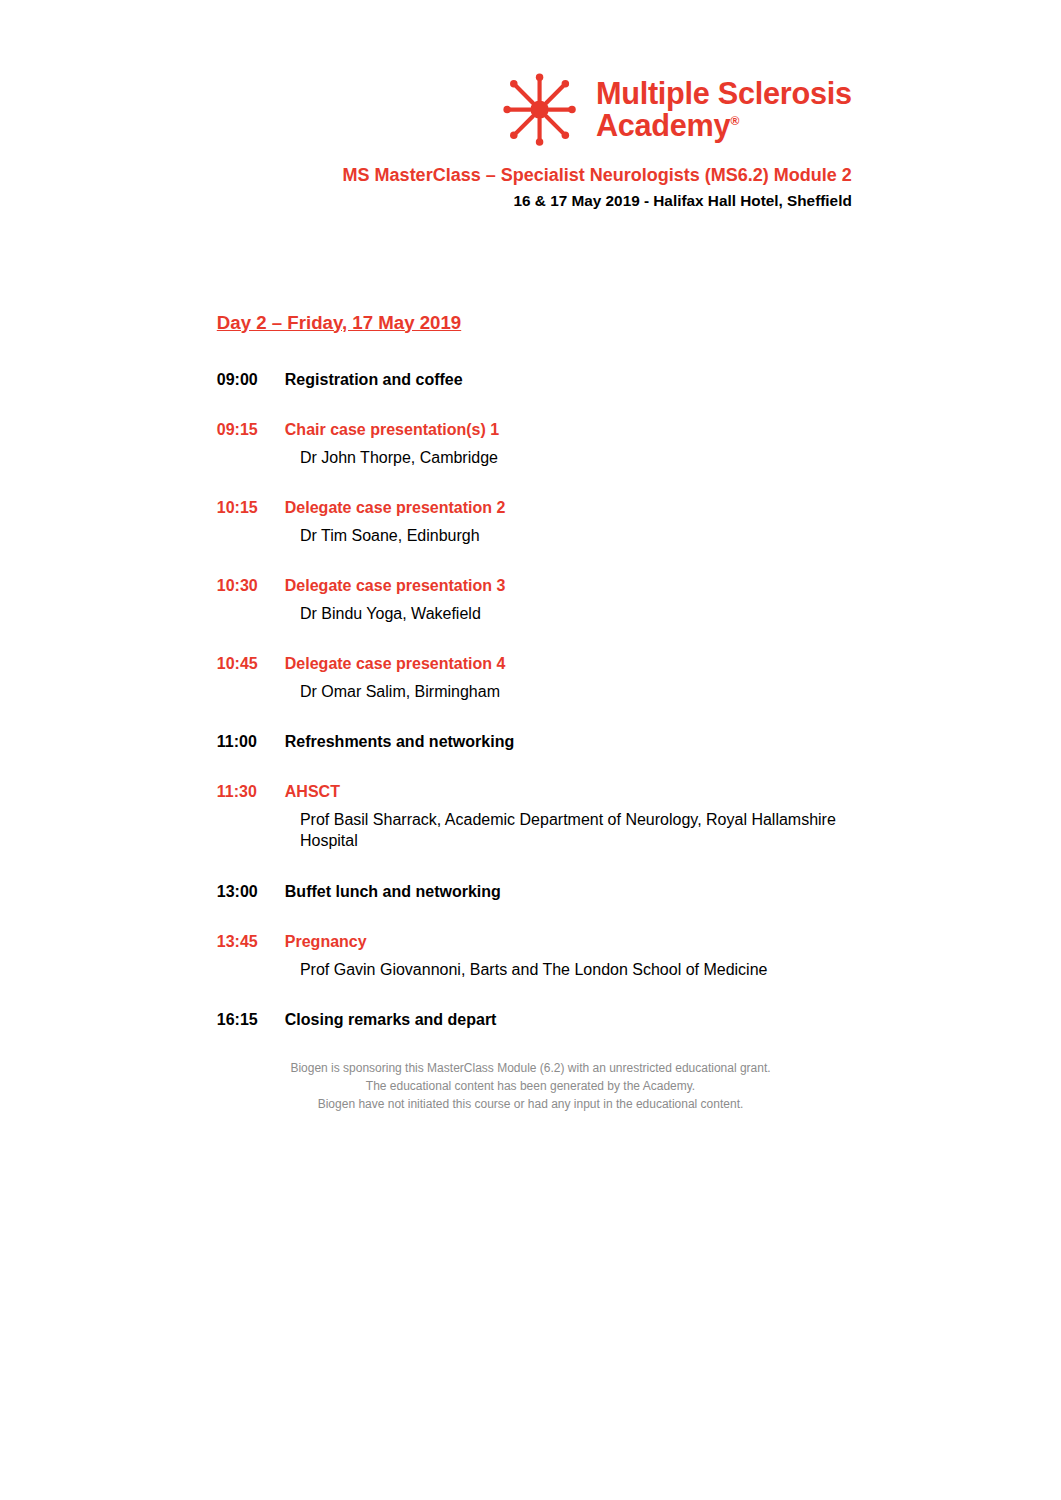Multiple Sclerosis
Academy®
MS MasterClass – Specialist Neurologists (MS6.2) Module 2
16 & 17 May 2019 - Halifax Hall Hotel, Sheffield
Day 2 – Friday, 17 May 2019
09:00
Registration and coffee
09:15
Chair case presentation(s) 1
Dr John Thorpe, Cambridge
10:15
Delegate case presentation 2
Dr Tim Soane, Edinburgh
10:30
Delegate case presentation 3
Dr Bindu Yoga, Wakefield
10:45
Delegate case presentation 4
Dr Omar Salim, Birmingham
11:00
Refreshments and networking
11:30
AHSCT
Prof Basil Sharrack, Academic Department of Neurology, Royal Hallamshire Hospital
13:00
Buffet lunch and networking
13:45
Pregnancy
Prof Gavin Giovannoni, Barts and The London School of Medicine
16:15
Closing remarks and depart
Biogen is sponsoring this MasterClass Module (6.2) with an unrestricted educational grant.
The educational content has been generated by the Academy.
Biogen have not initiated this course or had any input in the educational content.